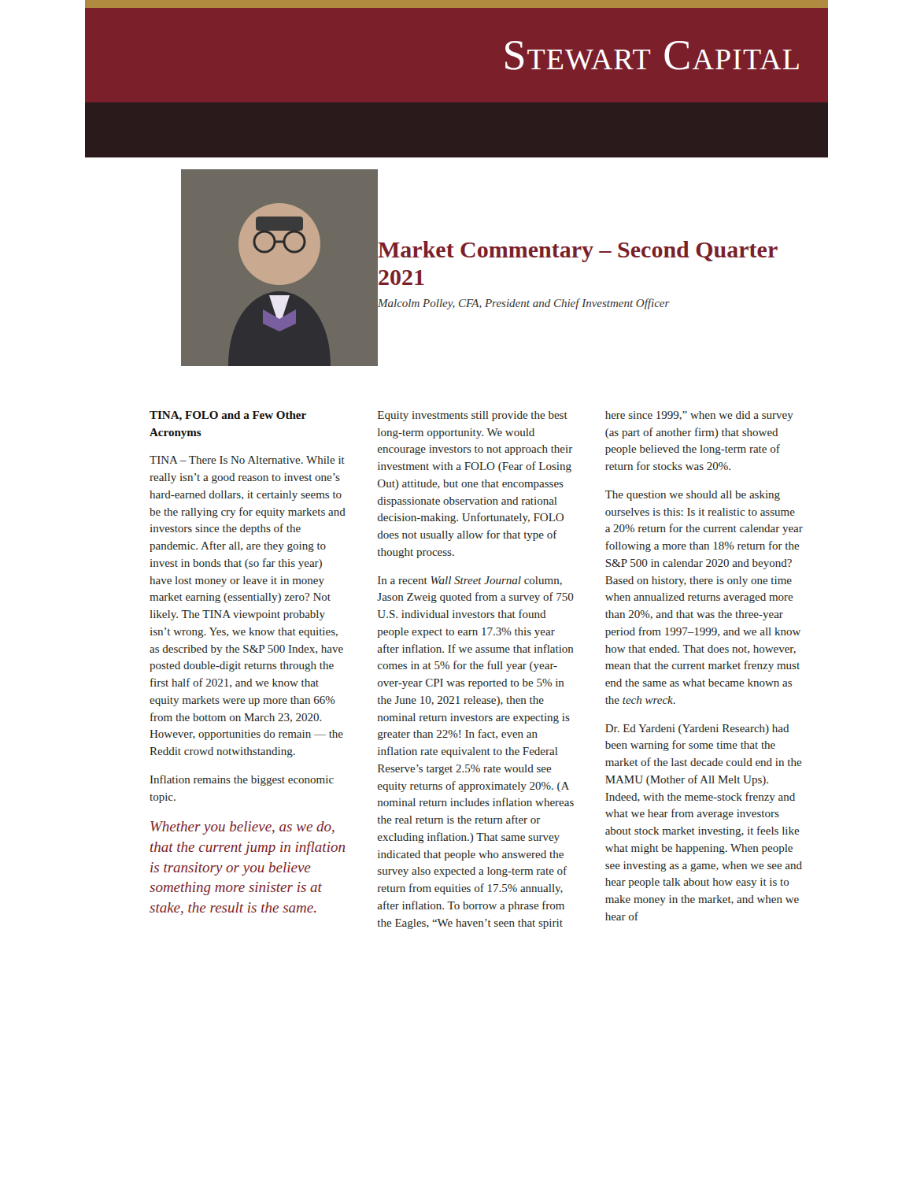Stewart Capital
Market Commentary – Second Quarter 2021
Malcolm Polley, CFA, President and Chief Investment Officer
TINA, FOLO and a Few Other Acronyms
TINA – There Is No Alternative. While it really isn’t a good reason to invest one’s hard-earned dollars, it certainly seems to be the rallying cry for equity markets and investors since the depths of the pandemic. After all, are they going to invest in bonds that (so far this year) have lost money or leave it in money market earning (essentially) zero? Not likely. The TINA viewpoint probably isn’t wrong. Yes, we know that equities, as described by the S&P 500 Index, have posted double-digit returns through the first half of 2021, and we know that equity markets were up more than 66% from the bottom on March 23, 2020. However, opportunities do remain — the Reddit crowd notwithstanding.
Inflation remains the biggest economic topic.
Whether you believe, as we do, that the current jump in inflation is transitory or you believe something more sinister is at stake, the result is the same.
Equity investments still provide the best long-term opportunity. We would encourage investors to not approach their investment with a FOLO (Fear of Losing Out) attitude, but one that encompasses dispassionate observation and rational decision-making. Unfortunately, FOLO does not usually allow for that type of thought process.
In a recent Wall Street Journal column, Jason Zweig quoted from a survey of 750 U.S. individual investors that found people expect to earn 17.3% this year after inflation. If we assume that inflation comes in at 5% for the full year (year-over-year CPI was reported to be 5% in the June 10, 2021 release), then the nominal return investors are expecting is greater than 22%! In fact, even an inflation rate equivalent to the Federal Reserve’s target 2.5% rate would see equity returns of approximately 20%. (A nominal return includes inflation whereas the real return is the return after or excluding inflation.) That same survey indicated that people who answered the survey also expected a long-term rate of return from equities of 17.5% annually, after inflation. To borrow a phrase from the Eagles, “We haven’t seen that spirit here since 1999,” when we did a survey (as part of another firm) that showed people believed the long-term rate of return for stocks was 20%.
The question we should all be asking ourselves is this: Is it realistic to assume a 20% return for the current calendar year following a more than 18% return for the S&P 500 in calendar 2020 and beyond? Based on history, there is only one time when annualized returns averaged more than 20%, and that was the three-year period from 1997–1999, and we all know how that ended. That does not, however, mean that the current market frenzy must end the same as what became known as the tech wreck.
Dr. Ed Yardeni (Yardeni Research) had been warning for some time that the market of the last decade could end in the MAMU (Mother of All Melt Ups). Indeed, with the meme-stock frenzy and what we hear from average investors about stock market investing, it feels like what might be happening. When people see investing as a game, when we see and hear people talk about how easy it is to make money in the market, and when we hear of